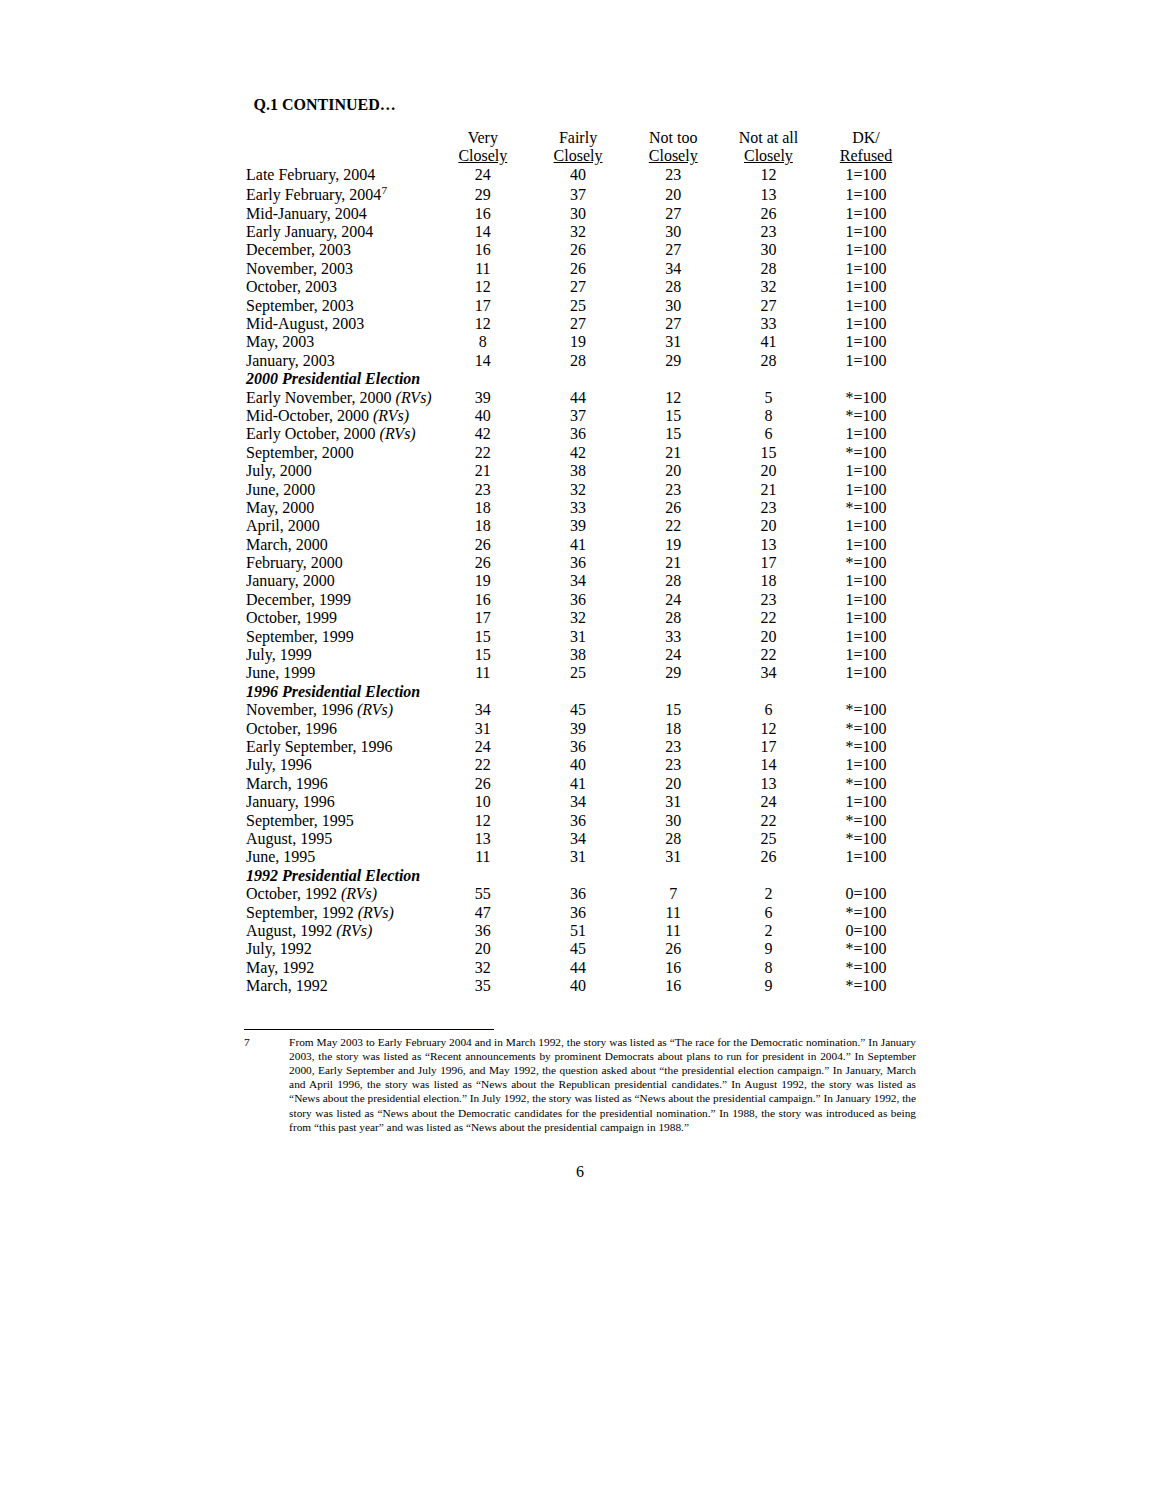Q.1 CONTINUED…
| | Very | Fairly | Not too | Not at all | DK/ |
| | Closely | Closely | Closely | Closely | Refused |
| Late February, 2004 | 24 | 40 | 23 | 12 | 1=100 |
| Early February, 2004 7 | 29 | 37 | 20 | 13 | 1=100 |
| Mid-January, 2004 | 16 | 30 | 27 | 26 | 1=100 |
| Early January, 2004 | 14 | 32 | 30 | 23 | 1=100 |
| December, 2003 | 16 | 26 | 27 | 30 | 1=100 |
| November, 2003 | 11 | 26 | 34 | 28 | 1=100 |
| October, 2003 | 12 | 27 | 28 | 32 | 1=100 |
| September, 2003 | 17 | 25 | 30 | 27 | 1=100 |
| Mid-August, 2003 | 12 | 27 | 27 | 33 | 1=100 |
| May, 2003 | 8 | 19 | 31 | 41 | 1=100 |
| January, 2003 | 14 | 28 | 29 | 28 | 1=100 |
| 2000 Presidential Election |
| Early November, 2000 (RVs) | 39 | 44 | 12 | 5 | *=100 |
| Mid-October, 2000 (RVs) | 40 | 37 | 15 | 8 | *=100 |
| Early October, 2000 (RVs) | 42 | 36 | 15 | 6 | 1=100 |
| September, 2000 | 22 | 42 | 21 | 15 | *=100 |
| July, 2000 | 21 | 38 | 20 | 20 | 1=100 |
| June, 2000 | 23 | 32 | 23 | 21 | 1=100 |
| May, 2000 | 18 | 33 | 26 | 23 | *=100 |
| April, 2000 | 18 | 39 | 22 | 20 | 1=100 |
| March, 2000 | 26 | 41 | 19 | 13 | 1=100 |
| February, 2000 | 26 | 36 | 21 | 17 | *=100 |
| January, 2000 | 19 | 34 | 28 | 18 | 1=100 |
| December, 1999 | 16 | 36 | 24 | 23 | 1=100 |
| October, 1999 | 17 | 32 | 28 | 22 | 1=100 |
| September, 1999 | 15 | 31 | 33 | 20 | 1=100 |
| July, 1999 | 15 | 38 | 24 | 22 | 1=100 |
| June, 1999 | 11 | 25 | 29 | 34 | 1=100 |
| 1996 Presidential Election |
| November, 1996 (RVs) | 34 | 45 | 15 | 6 | *=100 |
| October, 1996 | 31 | 39 | 18 | 12 | *=100 |
| Early September, 1996 | 24 | 36 | 23 | 17 | *=100 |
| July, 1996 | 22 | 40 | 23 | 14 | 1=100 |
| March, 1996 | 26 | 41 | 20 | 13 | *=100 |
| January, 1996 | 10 | 34 | 31 | 24 | 1=100 |
| September, 1995 | 12 | 36 | 30 | 22 | *=100 |
| August, 1995 | 13 | 34 | 28 | 25 | *=100 |
| June, 1995 | 11 | 31 | 31 | 26 | 1=100 |
| 1992 Presidential Election |
| October, 1992 (RVs) | 55 | 36 | 7 | 2 | 0=100 |
| September, 1992 (RVs) | 47 | 36 | 11 | 6 | *=100 |
| August, 1992 (RVs) | 36 | 51 | 11 | 2 | 0=100 |
| July, 1992 | 20 | 45 | 26 | 9 | *=100 |
| May, 1992 | 32 | 44 | 16 | 8 | *=100 |
| March, 1992 | 35 | 40 | 16 | 9 | *=100 |
7
From May 2003 to Early February 2004 and in March 1992, the story was listed as “The race for the Democratic nomination.” In January 2003, the story was listed as “Recent announcements by prominent Democrats about plans to run for president in 2004.” In September 2000, Early September and July 1996, and May 1992, the question asked about “the presidential election campaign.” In January, March and April 1996, the story was listed as “News about the Republican presidential candidates.” In August 1992, the story was listed as “News about the presidential election.” In July 1992, the story was listed as “News about the presidential campaign.” In January 1992, the story was listed as “News about the Democratic candidates for the presidential nomination.” In 1988, the story was introduced as being from “this past year” and was listed as “News about the presidential campaign in 1988.”
6